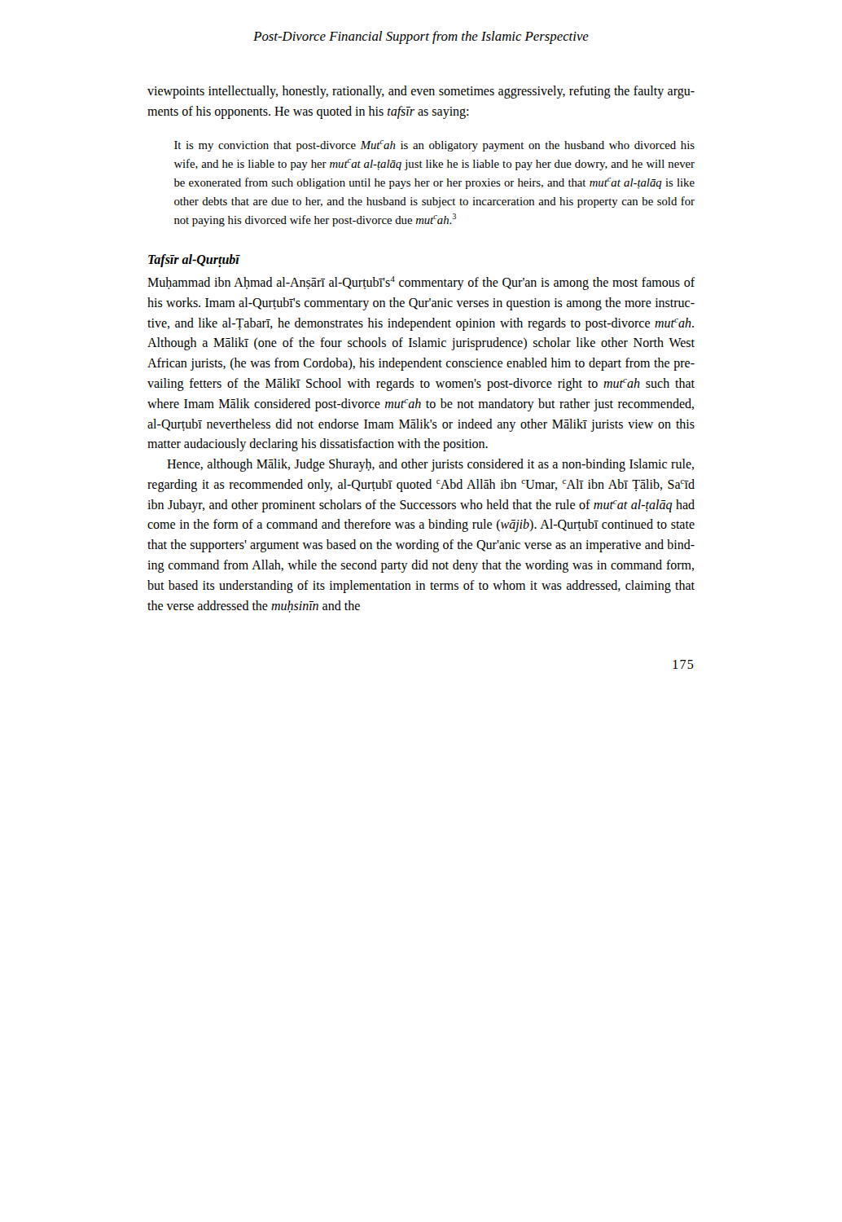Post-Divorce Financial Support from the Islamic Perspective
viewpoints intellectually, honestly, rationally, and even sometimes aggressively, refuting the faulty arguments of his opponents. He was quoted in his tafsīr as saying:
It is my conviction that post-divorce Mutcah is an obligatory payment on the husband who divorced his wife, and he is liable to pay her mutcat al-ṭalāq just like he is liable to pay her due dowry, and he will never be exonerated from such obligation until he pays her or her proxies or heirs, and that mutcat al-ṭalāq is like other debts that are due to her, and the husband is subject to incarceration and his property can be sold for not paying his divorced wife her post-divorce due mutcah.3
Tafsīr al-Qurṭubī
Muḥammad ibn Aḥmad al-Anṣārī al-Qurṭubī's4 commentary of the Qur'an is among the most famous of his works. Imam al-Qurṭubī's commentary on the Qur'anic verses in question is among the more instructive, and like al-Ṭabarī, he demonstrates his independent opinion with regards to post-divorce mutcah. Although a Mālikī (one of the four schools of Islamic jurisprudence) scholar like other North West African jurists, (he was from Cordoba), his independent conscience enabled him to depart from the prevailing fetters of the Mālikī School with regards to women's post-divorce right to mutcah such that where Imam Mālik considered post-divorce mutcah to be not mandatory but rather just recommended, al-Qurṭubī nevertheless did not endorse Imam Mālik's or indeed any other Mālikī jurists view on this matter audaciously declaring his dissatisfaction with the position.
Hence, although Mālik, Judge Shurayḥ, and other jurists considered it as a non-binding Islamic rule, regarding it as recommended only, al-Qurṭubī quoted cAbd Allāh ibn cUmar, cAlī ibn Abī Ṭālib, Sacīd ibn Jubayr, and other prominent scholars of the Successors who held that the rule of mutcat al-ṭalāq had come in the form of a command and therefore was a binding rule (wājib). Al-Qurṭubī continued to state that the supporters' argument was based on the wording of the Qur'anic verse as an imperative and binding command from Allah, while the second party did not deny that the wording was in command form, but based its understanding of its implementation in terms of to whom it was addressed, claiming that the verse addressed the muḥsinīn and the
175